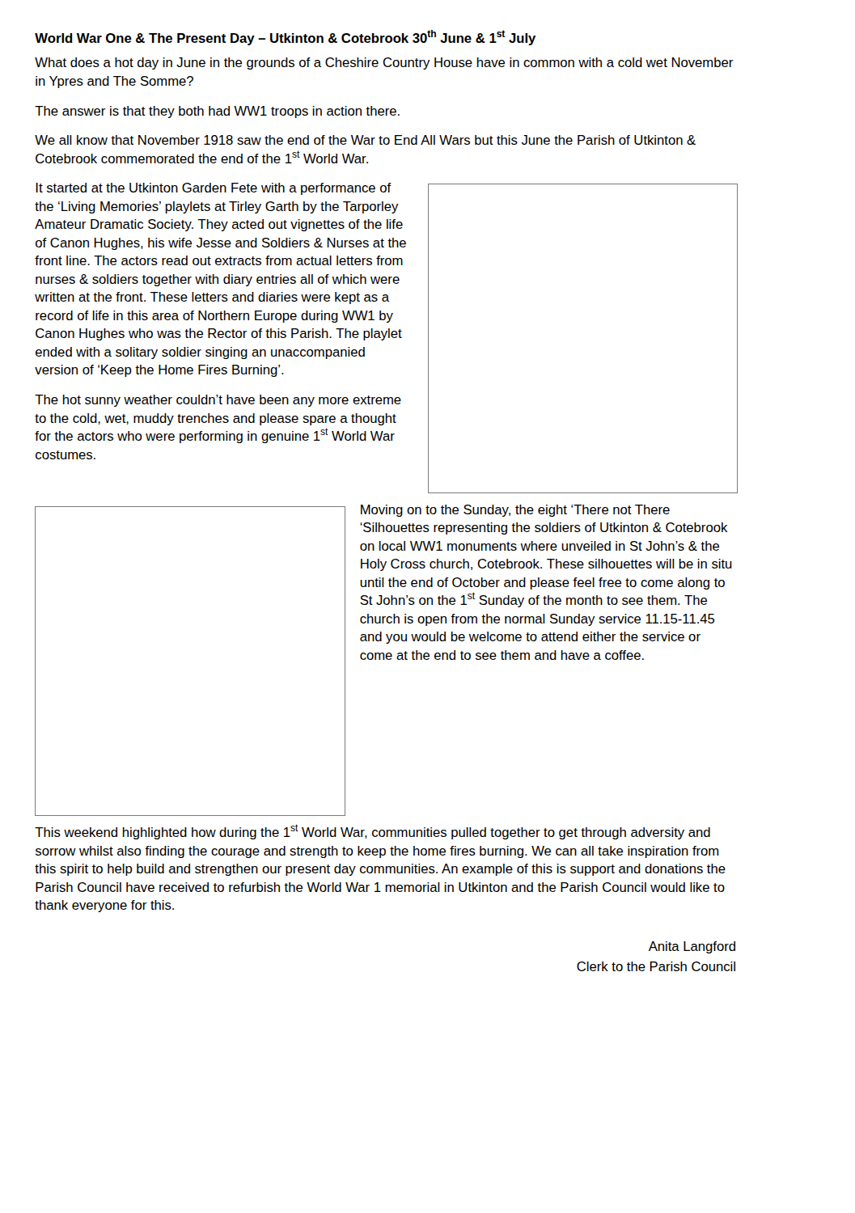World War One & The Present Day – Utkinton & Cotebrook 30th June & 1st July
What does a hot day in June in the grounds of a Cheshire Country House have in common with a cold wet November in Ypres and The Somme?
The answer is that they both had WW1 troops in action there.
We all know that November 1918 saw the end of the War to End All Wars but this June the Parish of Utkinton & Cotebrook commemorated the end of the 1st World War.
It started at the Utkinton Garden Fete with a performance of the ‘Living Memories’ playlets at Tirley Garth by the Tarporley Amateur Dramatic Society. They acted out vignettes of the life of Canon Hughes, his wife Jesse and Soldiers & Nurses at the front line. The actors read out extracts from actual letters from nurses & soldiers together with diary entries all of which were written at the front. These letters and diaries were kept as a record of life in this area of Northern Europe during WW1 by Canon Hughes who was the Rector of this Parish. The playlet ended with a solitary soldier singing an unaccompanied version of ‘Keep the Home Fires Burning’.
The hot sunny weather couldn’t have been any more extreme to the cold, wet, muddy trenches and please spare a thought for the actors who were performing in genuine 1st World War costumes.
Moving on to the Sunday, the eight ‘There not There ‘Silhouettes representing the soldiers of Utkinton & Cotebrook on local WW1 monuments where unveiled in St John’s & the Holy Cross church, Cotebrook. These silhouettes will be in situ until the end of October and please feel free to come along to St John’s on the 1st Sunday of the month to see them. The church is open from the normal Sunday service 11.15-11.45 and you would be welcome to attend either the service or come at the end to see them and have a coffee.
This weekend highlighted how during the 1st World War, communities pulled together to get through adversity and sorrow whilst also finding the courage and strength to keep the home fires burning. We can all take inspiration from this spirit to help build and strengthen our present day communities. An example of this is support and donations the Parish Council have received to refurbish the World War 1 memorial in Utkinton and the Parish Council would like to thank everyone for this.
Anita Langford Clerk to the Parish Council